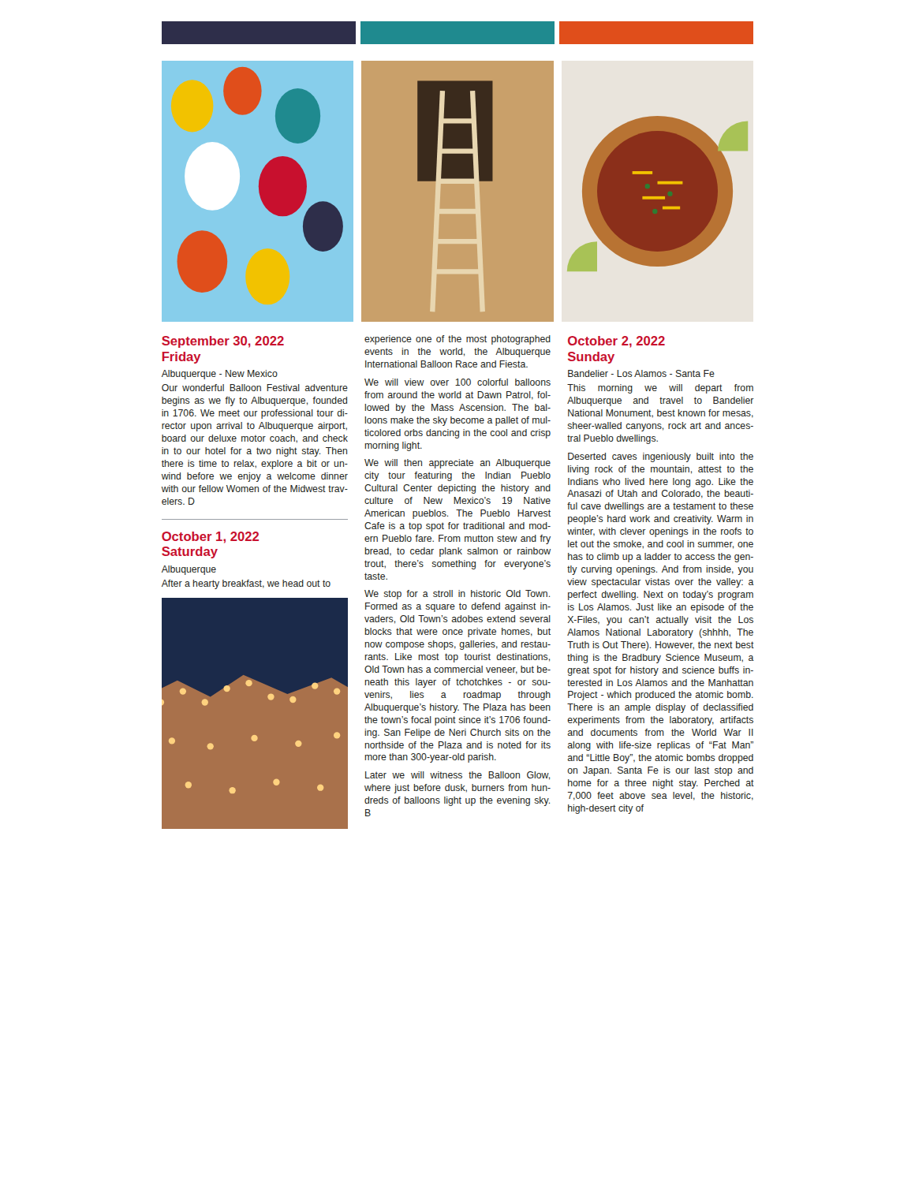September 30, 2022
Friday
Albuquerque - New Mexico
Our wonderful Balloon Festival adventure begins as we fly to Albuquerque, founded in 1706. We meet our professional tour director upon arrival to Albuquerque airport, board our deluxe motor coach, and check in to our hotel for a two night stay. Then there is time to relax, explore a bit or unwind before we enjoy a welcome dinner with our fellow Women of the Midwest travelers. D
October 1, 2022
Saturday
Albuquerque
After a hearty breakfast, we head out to
experience one of the most photographed events in the world, the Albuquerque International Balloon Race and Fiesta.
We will view over 100 colorful balloons from around the world at Dawn Patrol, followed by the Mass Ascension. The balloons make the sky become a pallet of multicolored orbs dancing in the cool and crisp morning light.
We will then appreciate an Albuquerque city tour featuring the Indian Pueblo Cultural Center depicting the history and culture of New Mexico’s 19 Native American pueblos. The Pueblo Harvest Cafe is a top spot for traditional and modern Pueblo fare. From mutton stew and fry bread, to cedar plank salmon or rainbow trout, there’s something for everyone’s taste.
We stop for a stroll in historic Old Town. Formed as a square to defend against invaders, Old Town’s adobes extend several blocks that were once private homes, but now compose shops, galleries, and restaurants. Like most top tourist destinations, Old Town has a commercial veneer, but beneath this layer of tchotchkes - or souvenirs, lies a roadmap through Albuquerque’s history. The Plaza has been the town’s focal point since it’s 1706 founding. San Felipe de Neri Church sits on the northside of the Plaza and is noted for its more than 300-year-old parish.
Later we will witness the Balloon Glow, where just before dusk, burners from hundreds of balloons light up the evening sky. B
October 2, 2022
Sunday
Bandelier - Los Alamos - Santa Fe
This morning we will depart from Albuquerque and travel to Bandelier National Monument, best known for mesas, sheer-walled canyons, rock art and ancestral Pueblo dwellings.
Deserted caves ingeniously built into the living rock of the mountain, attest to the Indians who lived here long ago. Like the Anasazi of Utah and Colorado, the beautiful cave dwellings are a testament to these people’s hard work and creativity. Warm in winter, with clever openings in the roofs to let out the smoke, and cool in summer, one has to climb up a ladder to access the gently curving openings. And from inside, you view spectacular vistas over the valley: a perfect dwelling. Next on today’s program is Los Alamos. Just like an episode of the X-Files, you can’t actually visit the Los Alamos National Laboratory (shhhh, The Truth is Out There). However, the next best thing is the Bradbury Science Museum, a great spot for history and science buffs interested in Los Alamos and the Manhattan Project - which produced the atomic bomb. There is an ample display of declassified experiments from the laboratory, artifacts and documents from the World War II along with life-size replicas of “Fat Man” and “Little Boy”, the atomic bombs dropped on Japan. Santa Fe is our last stop and home for a three night stay. Perched at 7,000 feet above sea level, the historic, high-desert city of